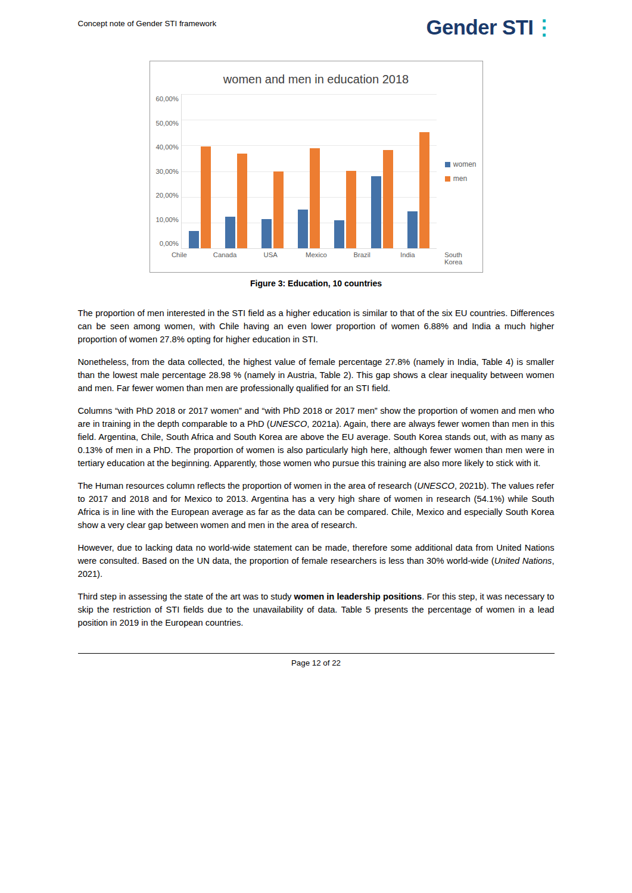Concept note of Gender STI framework
Gender STI⋮
women and men in education 2018
60,00% 50,00% 40,00% 30,00% 20,00% 10,00% 0,00%
women
men
Chile Canada USA Mexico Brazil India South
Korea
Figure 3: Education, 10 countries
The proportion of men interested in the STI field as a higher education is similar to that of the six EU countries. Differences can be seen among women, with Chile having an even lower proportion of women 6.88% and India a much higher proportion of women 27.8% opting for higher education in STI.
Nonetheless, from the data collected, the highest value of female percentage 27.8% (namely in India, Table 4) is smaller than the lowest male percentage 28.98 % (namely in Austria, Table 2). This gap shows a clear inequality between women and men. Far fewer women than men are professionally qualified for an STI field.
Columns “with PhD 2018 or 2017 women” and “with PhD 2018 or 2017 men” show the proportion of women and men who are in training in the depth comparable to a PhD (UNESCO, 2021a). Again, there are always fewer women than men in this field. Argentina, Chile, South Africa and South Korea are above the EU average. South Korea stands out, with as many as 0.13% of men in a PhD. The proportion of women is also particularly high here, although fewer women than men were in tertiary education at the beginning. Apparently, those women who pursue this training are also more likely to stick with it.
The Human resources column reflects the proportion of women in the area of research (UNESCO, 2021b). The values refer to 2017 and 2018 and for Mexico to 2013. Argentina has a very high share of women in research (54.1%) while South Africa is in line with the European average as far as the data can be compared. Chile, Mexico and especially South Korea show a very clear gap between women and men in the area of research.
However, due to lacking data no world-wide statement can be made, therefore some additional data from United Nations were consulted. Based on the UN data, the proportion of female researchers is less than 30% world-wide (United Nations, 2021).
Third step in assessing the state of the art was to study women in leadership positions. For this step, it was necessary to skip the restriction of STI fields due to the unavailability of data. Table 5 presents the percentage of women in a lead position in 2019 in the European countries.
Page 12 of 22